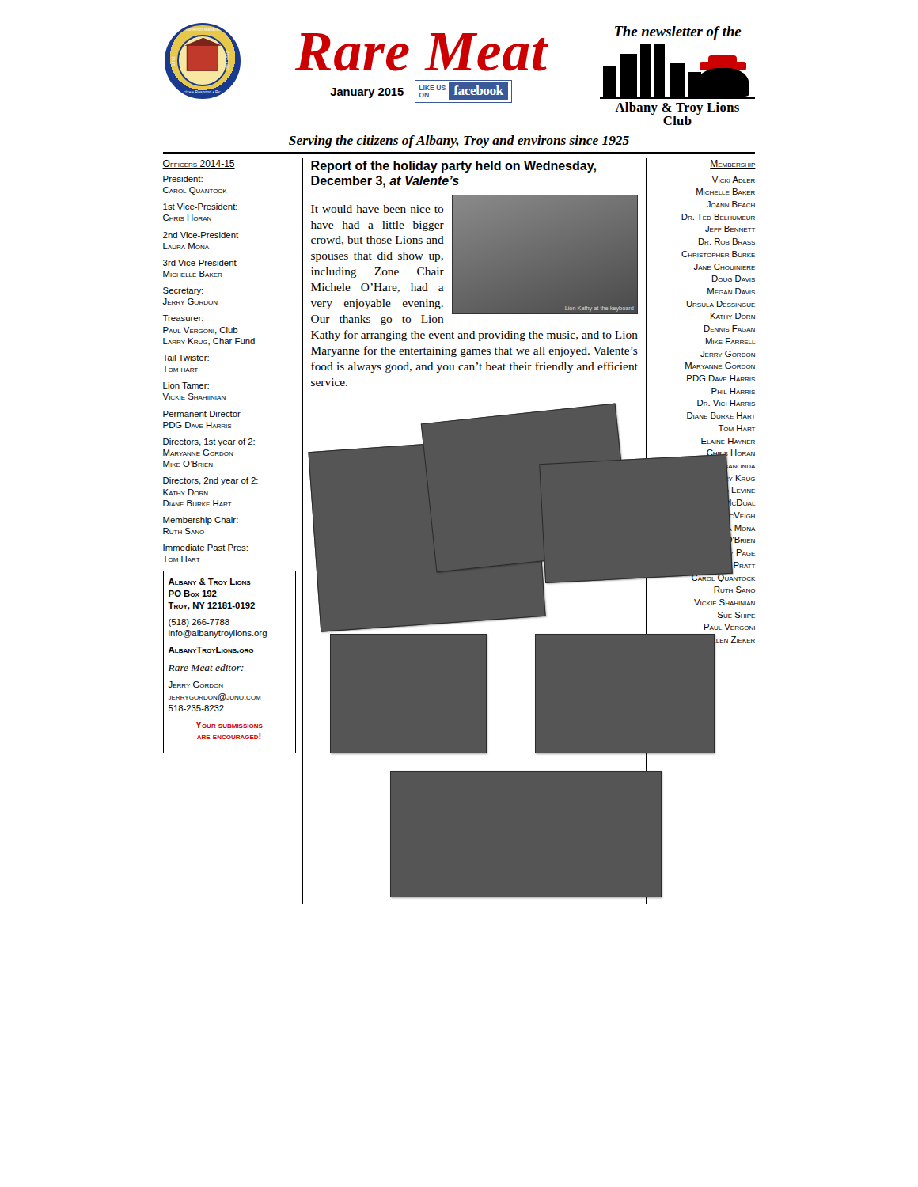District Governor Marianne Lynch Recognize • Respond • Revitalize 20Y2 2014 2015
Rare Meat
January 2015 Like us
on facebook
The newsletter of the
Albany & Troy Lions Club
Serving the citizens of Albany, Troy and environs since 1925
Officers 2014-15
President: Carol Quantock
1st Vice-President: Chris Horan
2nd Vice-President Laura Mona
3rd Vice-President Michelle Baker
Secretary: Jerry Gordon
Treasurer: Paul Vergoni, Club
Larry Krug, Char Fund
Tail Twister: Tom hart
Lion Tamer: Vickie Shahiinian
Permanent Director PDG Dave Harris
Directors, 1st year of 2: Maryanne Gordon
Mike O’Brien
Directors, 2nd year of 2: Kathy Dorn
Diane Burke Hart
Membership Chair: Ruth Sano
Immediate Past Pres: Tom Hart
Albany & Troy Lions
PO Box 192
Troy, NY 12181-0192
(518) 266-7788
info@albanytroylions.org
AlbanyTroyLions.org
Rare Meat editor:
Jerry Gordon
jerrygordon@juno.com
518-235-8232
Your submissions
are encouraged!
Report of the holiday party held on Wednesday, December 3, at Valente’s
Lion Kathy at the keyboard
It would have been nice to have had a little bigger crowd, but those Lions and spouses that did show up, including Zone Chair Michele O’Hare, had a very enjoyable evening. Our thanks go to Lion Kathy for arranging the event and providing the music, and to Lion Maryanne for the entertaining games that we all enjoyed. Valente’s food is always good, and you can’t beat their friendly and efficient service.
Membership
Vicki Adler
Michelle Baker
Joann Beach
Dr. Ted Belhumeur
Jeff Bennett
Dr. Rob Brass
Christopher Burke
Jane Chouiniere
Doug Davis
Megan Davis
Ursula Dessingue
Kathy Dorn
Dennis Fagan
Mike Farrell
Jerry Gordon
Maryanne Gordon
PDG Dave Harris
Phil Harris
Dr. Vici Harris
Diane Burke Hart
Tom Hart
Elaine Hayner
Chris Horan
Pam Khambanonda
Larry Krug
Dr. David Levine
Fran McDoal
Kristin McVeigh
Laura Mona
Michael O'Brien
Terry Page
Bob Pratt
Carol Quantock
Ruth Sano
Vickie Shahinian
Sue Shipe
Paul Vergoni
Dr. Allen Zieker